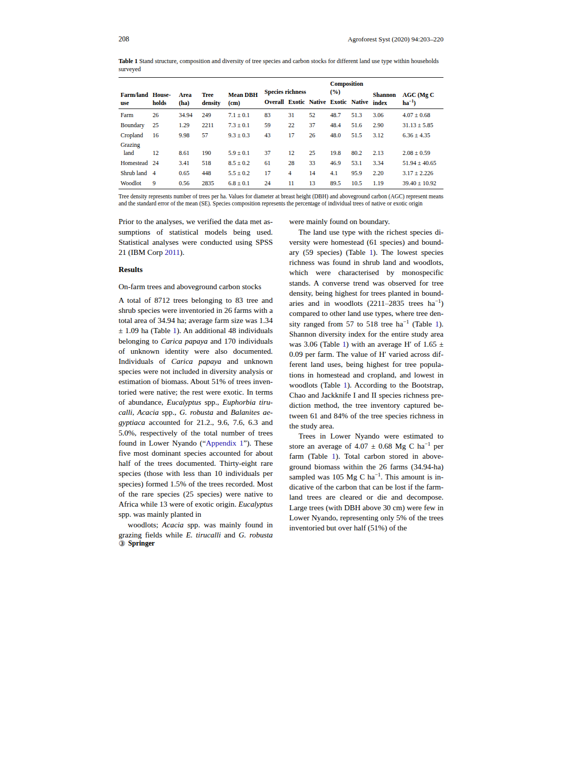208
Agroforest Syst (2020) 94:203–220
Table 1 Stand structure, composition and diversity of tree species and carbon stocks for different land use type within households surveyed
| Farm/land use | House- holds | Area (ha) | Tree density | Mean DBH (cm) | Species richness | Composition (%) | Shannon index | AGC (Mg C ha −1 ) |
| --- | --- | --- | --- | --- | --- | --- | --- | --- |
| Overall | Exotic | Native | Exotic | Native |
| Farm | 26 | 34.94 | 249 | 7.1 ± 0.1 | 83 | 31 | 52 | 48.7 | 51.3 | 3.06 | 4.07 ± 0.68 |
| Boundary | 25 | 1.29 | 2211 | 7.3 ± 0.1 | 59 | 22 | 37 | 48.4 | 51.6 | 2.90 | 31.13 ± 5.85 |
| Cropland | 16 | 9.98 | 57 | 9.3 ± 0.3 | 43 | 17 | 26 | 48.0 | 51.5 | 3.12 | 6.36 ± 4.35 |
| Grazing land | 12 | 8.61 | 190 | 5.9 ± 0.1 | 37 | 12 | 25 | 19.8 | 80.2 | 2.13 | 2.08 ± 0.59 |
| Homestead | 24 | 3.41 | 518 | 8.5 ± 0.2 | 61 | 28 | 33 | 46.9 | 53.1 | 3.34 | 51.94 ± 40.65 |
| Shrub land | 4 | 0.65 | 448 | 5.5 ± 0.2 | 17 | 4 | 14 | 4.1 | 95.9 | 2.20 | 3.17 ± 2.226 |
| Woodlot | 9 | 0.56 | 2835 | 6.8 ± 0.1 | 24 | 11 | 13 | 89.5 | 10.5 | 1.19 | 39.40 ± 10.92 |
Tree density represents number of trees per ha. Values for diameter at breast height (DBH) and aboveground carbon (AGC) represent means and the standard error of the mean (SE). Species composition represents the percentage of individual trees of native or exotic origin
Prior to the analyses, we verified the data met assumptions of statistical models being used. Statistical analyses were conducted using SPSS 21 (IBM Corp 2011).
Results
On-farm trees and aboveground carbon stocks
A total of 8712 trees belonging to 83 tree and shrub species were inventoried in 26 farms with a total area of 34.94 ha; average farm size was 1.34 ± 1.09 ha (Table 1). An additional 48 individuals belonging to Carica papaya and 170 individuals of unknown identity were also documented. Individuals of Carica papaya and unknown species were not included in diversity analysis or estimation of biomass. About 51% of trees inventoried were native; the rest were exotic. In terms of abundance, Eucalyptus spp., Euphorbia tirucalli, Acacia spp., G. robusta and Balanites aegyptiaca accounted for 21.2., 9.6, 7.6, 6.3 and 5.0%, respectively of the total number of trees found in Lower Nyando (“Appendix 1”). These five most dominant species accounted for about half of the trees documented. Thirty-eight rare species (those with less than 10 individuals per species) formed 1.5% of the trees recorded. Most of the rare species (25 species) were native to Africa while 13 were of exotic origin. Eucalyptus spp. was mainly planted in
woodlots; Acacia spp. was mainly found in grazing fields while E. tirucalli and G. robusta were mainly found on boundary.
The land use type with the richest species diversity were homestead (61 species) and boundary (59 species) (Table 1). The lowest species richness was found in shrub land and woodlots, which were characterised by monospecific stands. A converse trend was observed for tree density, being highest for trees planted in boundaries and in woodlots (2211–2835 trees ha−1) compared to other land use types, where tree density ranged from 57 to 518 tree ha−1 (Table 1). Shannon diversity index for the entire study area was 3.06 (Table 1) with an average H′ of 1.65 ± 0.09 per farm. The value of H′ varied across different land uses, being highest for tree populations in homestead and cropland, and lowest in woodlots (Table 1). According to the Bootstrap, Chao and Jackknife I and II species richness prediction method, the tree inventory captured between 61 and 84% of the tree species richness in the study area.
Trees in Lower Nyando were estimated to store an average of 4.07 ± 0.68 Mg C ha−1 per farm (Table 1). Total carbon stored in aboveground biomass within the 26 farms (34.94-ha) sampled was 105 Mg C ha−1. This amount is indicative of the carbon that can be lost if the farmland trees are cleared or die and decompose. Large trees (with DBH above 30 cm) were few in Lower Nyando, representing only 5% of the trees inventoried but over half (51%) of the
③ Springer